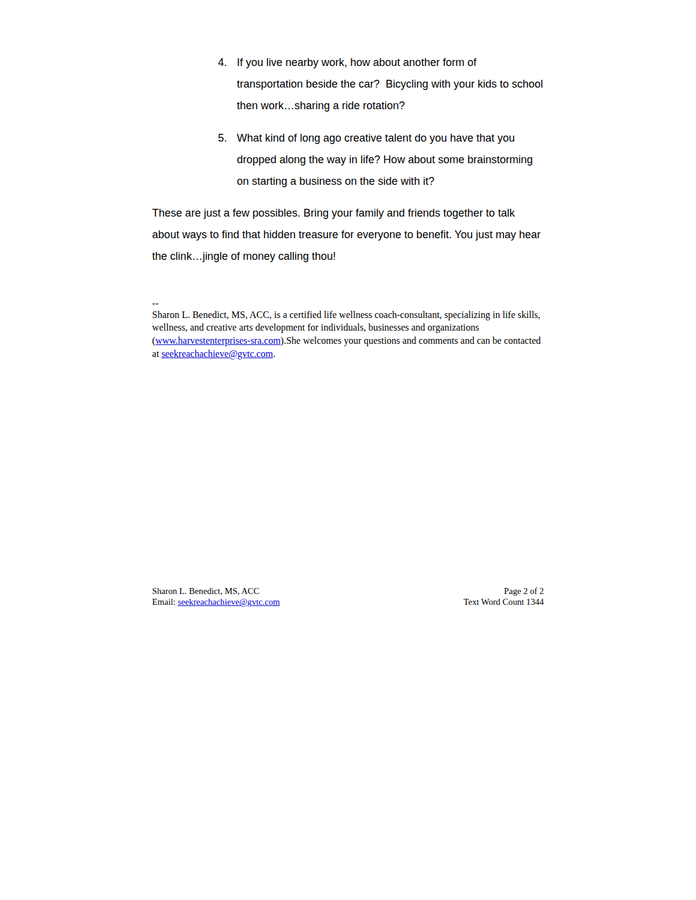If you live nearby work, how about another form of transportation beside the car? Bicycling with your kids to school then work…sharing a ride rotation?
What kind of long ago creative talent do you have that you dropped along the way in life? How about some brainstorming on starting a business on the side with it?
These are just a few possibles. Bring your family and friends together to talk about ways to find that hidden treasure for everyone to benefit. You just may hear the clink…jingle of money calling thou!
--
Sharon L. Benedict, MS, ACC, is a certified life wellness coach-consultant, specializing in life skills, wellness, and creative arts development for individuals, businesses and organizations (www.harvestenterprises-sra.com).She welcomes your questions and comments and can be contacted at seekreachachieve@gvtc.com.
Sharon L. Benedict, MS, ACC
Page 2 of 2
Email: seekreachachieve@gvtc.com
Text Word Count 1344